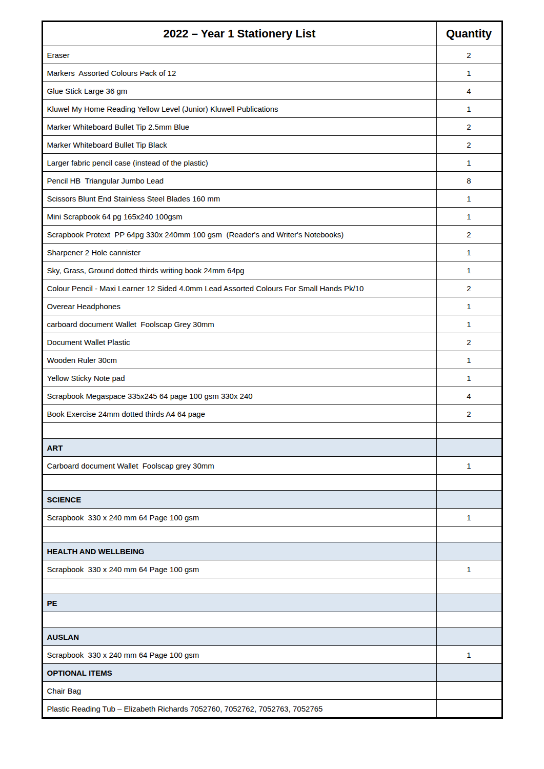| 2022 – Year 1 Stationery List | Quantity |
| --- | --- |
| Eraser | 2 |
| Markers Assorted Colours Pack of 12 | 1 |
| Glue Stick Large 36 gm | 4 |
| Kluwel My Home Reading Yellow Level (Junior) Kluwell Publications | 1 |
| Marker Whiteboard Bullet Tip 2.5mm Blue | 2 |
| Marker Whiteboard Bullet Tip Black | 2 |
| Larger fabric pencil case (instead of the plastic) | 1 |
| Pencil HB Triangular Jumbo Lead | 8 |
| Scissors Blunt End Stainless Steel Blades 160 mm | 1 |
| Mini Scrapbook 64 pg 165x240 100gsm | 1 |
| Scrapbook Protext PP 64pg 330x 240mm 100 gsm (Reader's and Writer's Notebooks) | 2 |
| Sharpener 2 Hole cannister | 1 |
| Sky, Grass, Ground dotted thirds writing book 24mm 64pg | 1 |
| Colour Pencil - Maxi Learner 12 Sided 4.0mm Lead Assorted Colours For Small Hands Pk/10 | 2 |
| Overear Headphones | 1 |
| carboard document Wallet Foolscap Grey 30mm | 1 |
| Document Wallet Plastic | 2 |
| Wooden Ruler 30cm | 1 |
| Yellow Sticky Note pad | 1 |
| Scrapbook Megaspace 335x245 64 page 100 gsm 330x 240 | 4 |
| Book Exercise 24mm dotted thirds A4 64 page | 2 |
| ART | |
| Carboard document Wallet Foolscap grey 30mm | 1 |
| SCIENCE | |
| Scrapbook 330 x 240 mm 64 Page 100 gsm | 1 |
| HEALTH AND WELLBEING | |
| Scrapbook 330 x 240 mm 64 Page 100 gsm | 1 |
| PE | |
| AUSLAN | |
| Scrapbook 330 x 240 mm 64 Page 100 gsm | 1 |
| OPTIONAL ITEMS | |
| Chair Bag | |
| Plastic Reading Tub – Elizabeth Richards 7052760, 7052762, 7052763, 7052765 | |